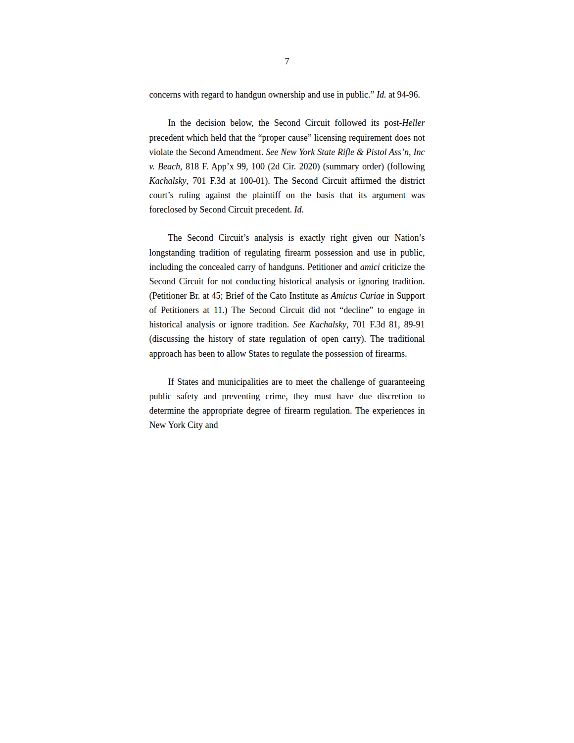7
concerns with regard to handgun ownership and use in public.” Id. at 94-96.
In the decision below, the Second Circuit followed its post-Heller precedent which held that the “proper cause” licensing requirement does not violate the Second Amendment. See New York State Rifle & Pistol Ass’n, Inc v. Beach, 818 F. App’x 99, 100 (2d Cir. 2020) (summary order) (following Kachalsky, 701 F.3d at 100-01). The Second Circuit affirmed the district court’s ruling against the plaintiff on the basis that its argument was foreclosed by Second Circuit precedent. Id.
The Second Circuit’s analysis is exactly right given our Nation’s longstanding tradition of regulating firearm possession and use in public, including the concealed carry of handguns. Petitioner and amici criticize the Second Circuit for not conducting historical analysis or ignoring tradition. (Petitioner Br. at 45; Brief of the Cato Institute as Amicus Curiae in Support of Petitioners at 11.) The Second Circuit did not “decline” to engage in historical analysis or ignore tradition. See Kachalsky, 701 F.3d 81, 89-91 (discussing the history of state regulation of open carry). The traditional approach has been to allow States to regulate the possession of firearms.
If States and municipalities are to meet the challenge of guaranteeing public safety and preventing crime, they must have due discretion to determine the appropriate degree of firearm regulation. The experiences in New York City and